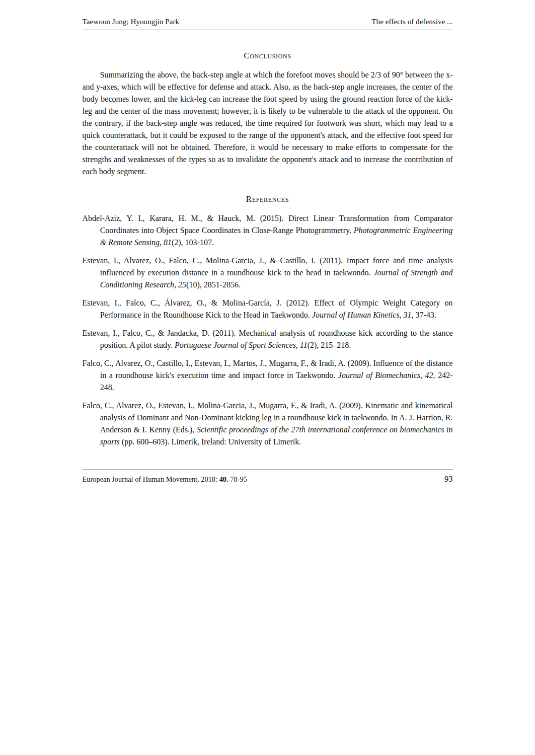Taewoon Jung; Hyoungjin Park The effects of defensive ...
Conclusions
Summarizing the above, the back-step angle at which the forefoot moves should be 2/3 of 90° between the x- and y-axes, which will be effective for defense and attack. Also, as the back-step angle increases, the center of the body becomes lower, and the kick-leg can increase the foot speed by using the ground reaction force of the kick-leg and the center of the mass movement; however, it is likely to be vulnerable to the attack of the opponent. On the contrary, if the back-step angle was reduced, the time required for footwork was short, which may lead to a quick counterattack, but it could be exposed to the range of the opponent's attack, and the effective foot speed for the counterattack will not be obtained. Therefore, it would be necessary to make efforts to compensate for the strengths and weaknesses of the types so as to invalidate the opponent's attack and to increase the contribution of each body segment.
References
Abdel-Aziz, Y. I., Karara, H. M., & Hauck, M. (2015). Direct Linear Transformation from Comparator Coordinates into Object Space Coordinates in Close-Range Photogrammetry. Photogrammetric Engineering & Remote Sensing, 81(2), 103-107.
Estevan, I., Alvarez, O., Falco, C., Molina-Garcia, J., & Castillo, I. (2011). Impact force and time analysis influenced by execution distance in a roundhouse kick to the head in taekwondo. Journal of Strength and Conditioning Research, 25(10), 2851-2856.
Estevan, I., Falco, C., Álvarez, O., & Molina-García, J. (2012). Effect of Olympic Weight Category on Performance in the Roundhouse Kick to the Head in Taekwondo. Journal of Human Kinetics, 31, 37-43.
Estevan, I., Falco, C., & Jandacka, D. (2011). Mechanical analysis of roundhouse kick according to the stance position. A pilot study. Portuguese Journal of Sport Sciences, 11(2), 215–218.
Falco, C., Alvarez, O., Castillo, I., Estevan, I., Martos, J., Mugarra, F., & Iradi, A. (2009). Influence of the distance in a roundhouse kick's execution time and impact force in Taekwondo. Journal of Biomechanics, 42, 242-248.
Falco, C., Alvarez, O., Estevan, I., Molina-Garcia, J., Mugarra, F., & Iradi, A. (2009). Kinematic and kinematical analysis of Dominant and Non-Dominant kicking leg in a roundhouse kick in taekwondo. In A. J. Harrion, R. Anderson & I. Kenny (Eds.), Scientific proceedings of the 27th international conference on biomechanics in sports (pp. 600–603). Limerik, Ireland: University of Limerik.
European Journal of Human Movement, 2018: 40, 78-95 93